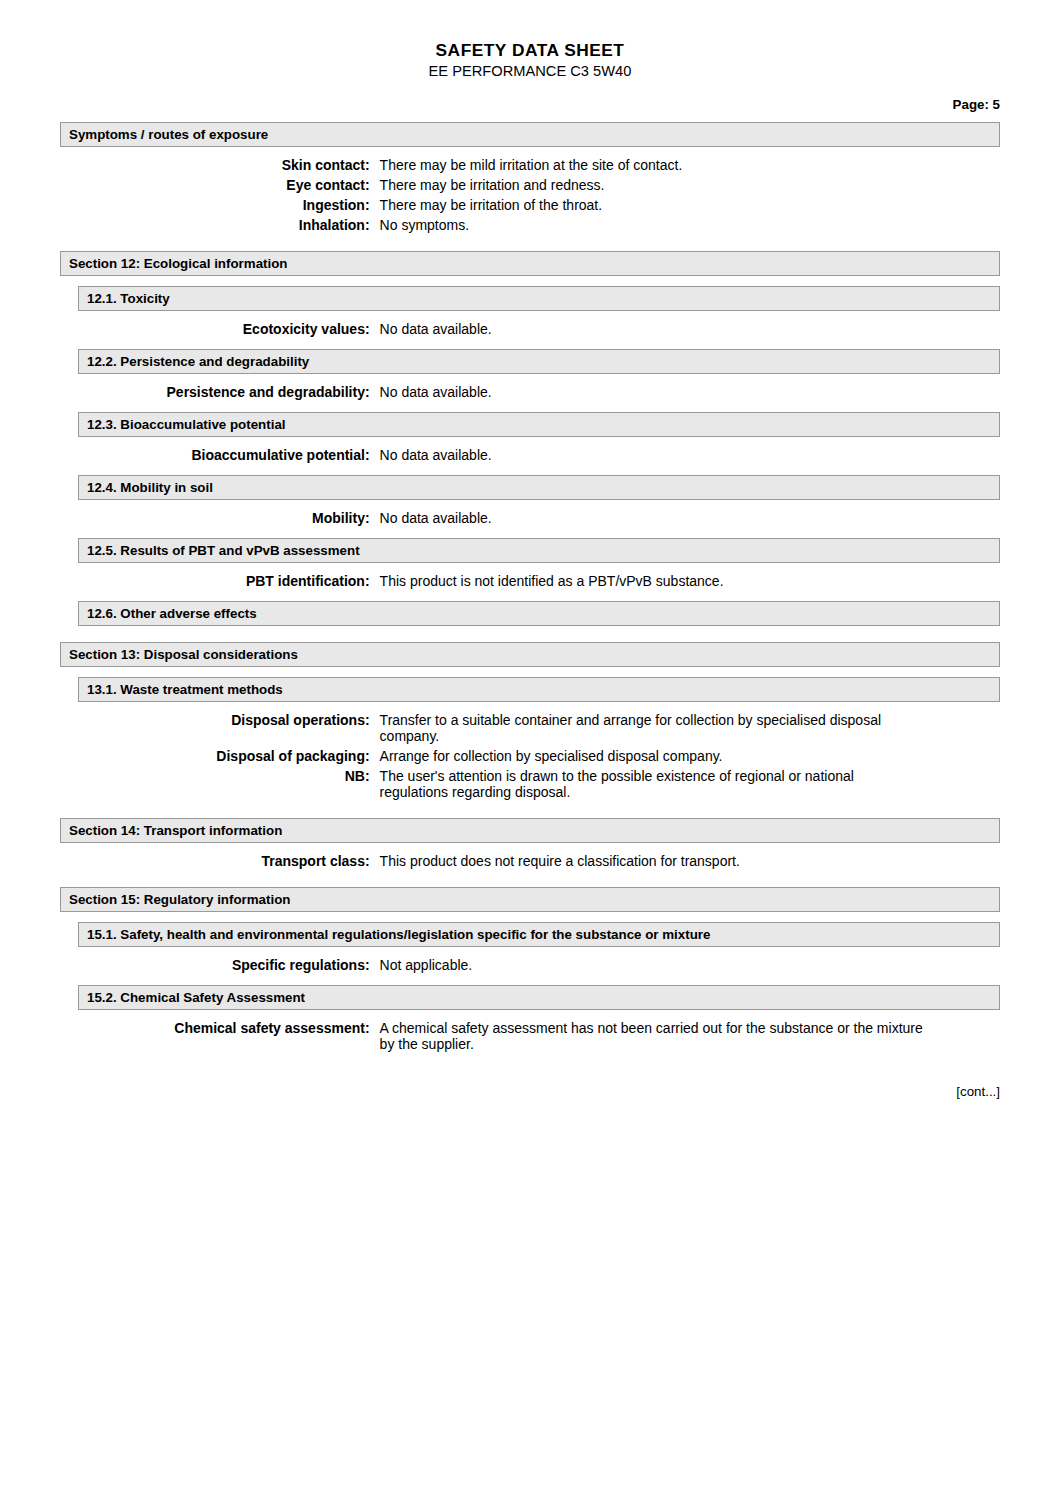SAFETY DATA SHEET
EE PERFORMANCE C3 5W40
Page: 5
Symptoms / routes of exposure
| Skin contact: | There may be mild irritation at the site of contact. |
| Eye contact: | There may be irritation and redness. |
| Ingestion: | There may be irritation of the throat. |
| Inhalation: | No symptoms. |
Section 12: Ecological information
12.1. Toxicity
| Ecotoxicity values: | No data available. |
12.2. Persistence and degradability
| Persistence and degradability: | No data available. |
12.3. Bioaccumulative potential
| Bioaccumulative potential: | No data available. |
12.4. Mobility in soil
| Mobility: | No data available. |
12.5. Results of PBT and vPvB assessment
| PBT identification: | This product is not identified as a PBT/vPvB substance. |
12.6. Other adverse effects
Section 13: Disposal considerations
13.1. Waste treatment methods
| Disposal operations: | Transfer to a suitable container and arrange for collection by specialised disposal company. |
| Disposal of packaging: | Arrange for collection by specialised disposal company. |
| NB: | The user's attention is drawn to the possible existence of regional or national regulations regarding disposal. |
Section 14: Transport information
| Transport class: | This product does not require a classification for transport. |
Section 15: Regulatory information
15.1. Safety, health and environmental regulations/legislation specific for the substance or mixture
| Specific regulations: | Not applicable. |
15.2. Chemical Safety Assessment
| Chemical safety assessment: | A chemical safety assessment has not been carried out for the substance or the mixture by the supplier. |
[cont...]